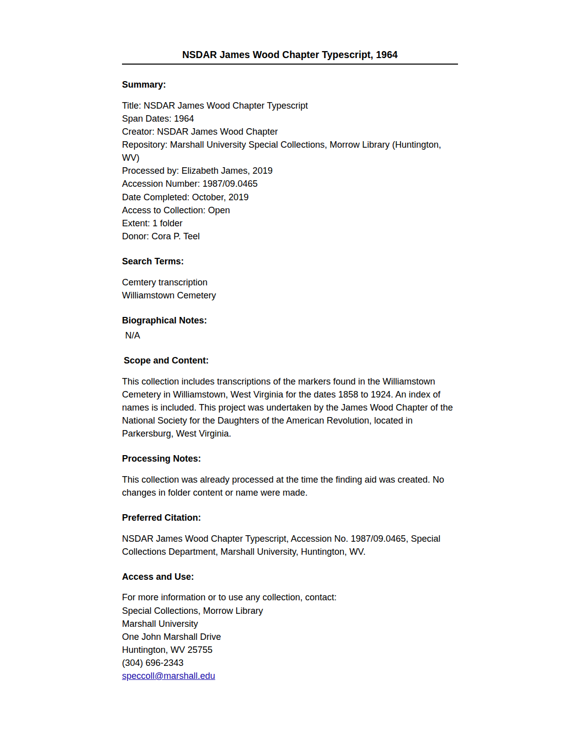NSDAR James Wood Chapter Typescript, 1964
Summary:
Title: NSDAR James Wood Chapter Typescript
Span Dates: 1964
Creator: NSDAR James Wood Chapter
Repository: Marshall University Special Collections, Morrow Library (Huntington, WV)
Processed by: Elizabeth James, 2019
Accession Number: 1987/09.0465
Date Completed: October, 2019
Access to Collection: Open
Extent: 1 folder
Donor: Cora P. Teel
Search Terms:
Cemtery transcription
Williamstown Cemetery
Biographical Notes:
N/A
Scope and Content:
This collection includes transcriptions of the markers found in the Williamstown Cemetery in Williamstown, West Virginia for the dates 1858 to 1924. An index of names is included. This project was undertaken by the James Wood Chapter of the National Society for the Daughters of the American Revolution, located in Parkersburg, West Virginia.
Processing Notes:
This collection was already processed at the time the finding aid was created. No changes in folder content or name were made.
Preferred Citation:
NSDAR James Wood Chapter Typescript, Accession No. 1987/09.0465, Special Collections Department, Marshall University, Huntington, WV.
Access and Use:
For more information or to use any collection, contact:
Special Collections, Morrow Library
Marshall University
One John Marshall Drive
Huntington, WV 25755
(304) 696-2343
speccoll@marshall.edu